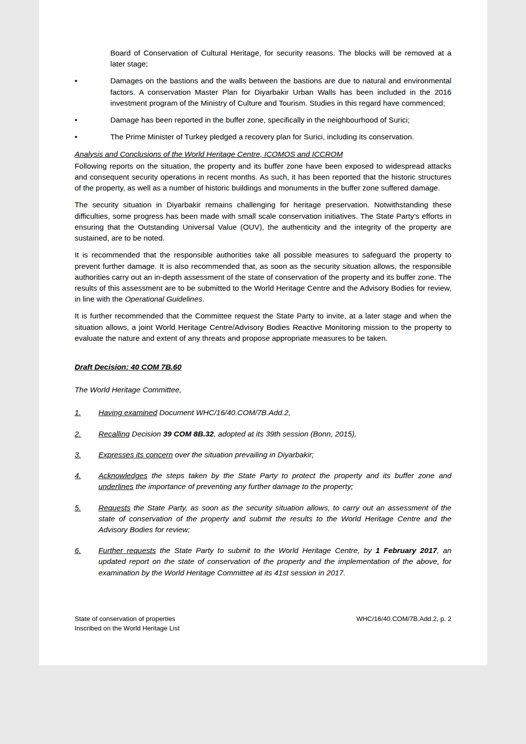Board of Conservation of Cultural Heritage, for security reasons. The blocks will be removed at a later stage;
Damages on the bastions and the walls between the bastions are due to natural and environmental factors. A conservation Master Plan for Diyarbakir Urban Walls has been included in the 2016 investment program of the Ministry of Culture and Tourism. Studies in this regard have commenced;
Damage has been reported in the buffer zone, specifically in the neighbourhood of Surici;
The Prime Minister of Turkey pledged a recovery plan for Surici, including its conservation.
Analysis and Conclusions of the World Heritage Centre, ICOMOS and ICCROM
Following reports on the situation, the property and its buffer zone have been exposed to widespread attacks and consequent security operations in recent months. As such, it has been reported that the historic structures of the property, as well as a number of historic buildings and monuments in the buffer zone suffered damage.
The security situation in Diyarbakir remains challenging for heritage preservation. Notwithstanding these difficulties, some progress has been made with small scale conservation initiatives. The State Party's efforts in ensuring that the Outstanding Universal Value (OUV), the authenticity and the integrity of the property are sustained, are to be noted.
It is recommended that the responsible authorities take all possible measures to safeguard the property to prevent further damage. It is also recommended that, as soon as the security situation allows, the responsible authorities carry out an in-depth assessment of the state of conservation of the property and its buffer zone. The results of this assessment are to be submitted to the World Heritage Centre and the Advisory Bodies for review, in line with the Operational Guidelines.
It is further recommended that the Committee request the State Party to invite, at a later stage and when the situation allows, a joint World Heritage Centre/Advisory Bodies Reactive Monitoring mission to the property to evaluate the nature and extent of any threats and propose appropriate measures to be taken.
Draft Decision: 40 COM 7B.60
The World Heritage Committee,
Having examined Document WHC/16/40.COM/7B.Add.2,
Recalling Decision 39 COM 8B.32, adopted at its 39th session (Bonn, 2015),
Expresses its concern over the situation prevailing in Diyarbakir;
Acknowledges the steps taken by the State Party to protect the property and its buffer zone and underlines the importance of preventing any further damage to the property;
Requests the State Party, as soon as the security situation allows, to carry out an assessment of the state of conservation of the property and submit the results to the World Heritage Centre and the Advisory Bodies for review;
Further requests the State Party to submit to the World Heritage Centre, by 1 February 2017, an updated report on the state of conservation of the property and the implementation of the above, for examination by the World Heritage Committee at its 41st session in 2017.
State of conservation of properties
Inscribed on the World Heritage List
WHC/16/40.COM/7B.Add.2, p. 2